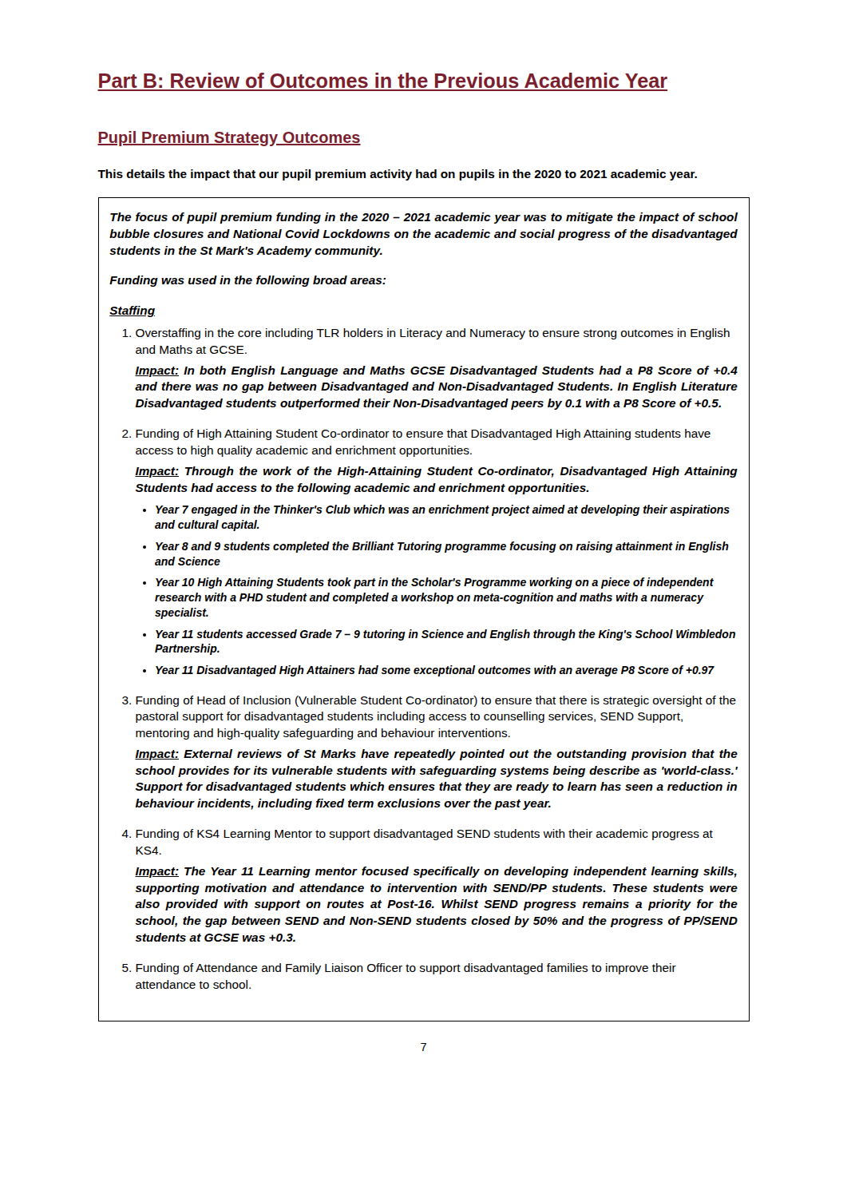Part B: Review of Outcomes in the Previous Academic Year
Pupil Premium Strategy Outcomes
This details the impact that our pupil premium activity had on pupils in the 2020 to 2021 academic year.
The focus of pupil premium funding in the 2020 – 2021 academic year was to mitigate the impact of school bubble closures and National Covid Lockdowns on the academic and social progress of the disadvantaged students in the St Mark's Academy community.
Funding was used in the following broad areas:
Staffing
Overstaffing in the core including TLR holders in Literacy and Numeracy to ensure strong outcomes in English and Maths at GCSE.
Impact: In both English Language and Maths GCSE Disadvantaged Students had a P8 Score of +0.4 and there was no gap between Disadvantaged and Non-Disadvantaged Students. In English Literature Disadvantaged students outperformed their Non-Disadvantaged peers by 0.1 with a P8 Score of +0.5.
Funding of High Attaining Student Co-ordinator to ensure that Disadvantaged High Attaining students have access to high quality academic and enrichment opportunities.
Impact: Through the work of the High-Attaining Student Co-ordinator, Disadvantaged High Attaining Students had access to the following academic and enrichment opportunities.
Year 7 engaged in the Thinker's Club which was an enrichment project aimed at developing their aspirations and cultural capital.
Year 8 and 9 students completed the Brilliant Tutoring programme focusing on raising attainment in English and Science
Year 10 High Attaining Students took part in the Scholar's Programme working on a piece of independent research with a PHD student and completed a workshop on meta-cognition and maths with a numeracy specialist.
Year 11 students accessed Grade 7 – 9 tutoring in Science and English through the King's School Wimbledon Partnership.
Year 11 Disadvantaged High Attainers had some exceptional outcomes with an average P8 Score of +0.97
Funding of Head of Inclusion (Vulnerable Student Co-ordinator) to ensure that there is strategic oversight of the pastoral support for disadvantaged students including access to counselling services, SEND Support, mentoring and high-quality safeguarding and behaviour interventions.
Impact: External reviews of St Marks have repeatedly pointed out the outstanding provision that the school provides for its vulnerable students with safeguarding systems being describe as 'world-class.' Support for disadvantaged students which ensures that they are ready to learn has seen a reduction in behaviour incidents, including fixed term exclusions over the past year.
Funding of KS4 Learning Mentor to support disadvantaged SEND students with their academic progress at KS4.
Impact: The Year 11 Learning mentor focused specifically on developing independent learning skills, supporting motivation and attendance to intervention with SEND/PP students. These students were also provided with support on routes at Post-16. Whilst SEND progress remains a priority for the school, the gap between SEND and Non-SEND students closed by 50% and the progress of PP/SEND students at GCSE was +0.3.
Funding of Attendance and Family Liaison Officer to support disadvantaged families to improve their attendance to school.
7